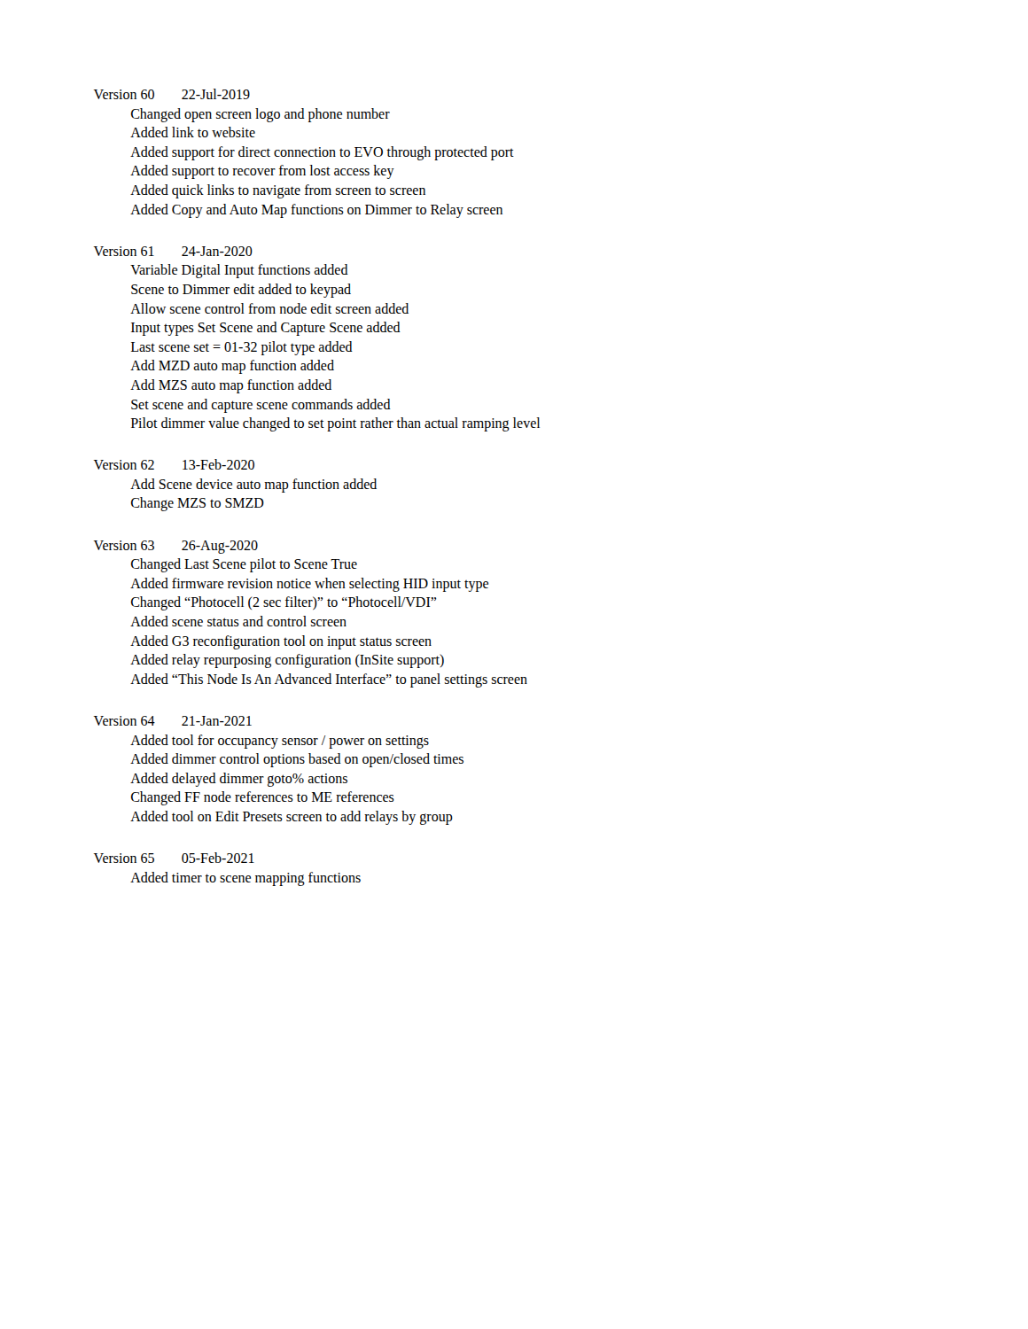Version 6022-Jul-2019
Changed open screen logo and phone number
Added link to website
Added support for direct connection to EVO through protected port
Added support to recover from lost access key
Added quick links to navigate from screen to screen
Added Copy and Auto Map functions on Dimmer to Relay screen
Version 6124-Jan-2020
Variable Digital Input functions added
Scene to Dimmer edit added to keypad
Allow scene control from node edit screen added
Input types Set Scene and Capture Scene added
Last scene set = 01-32 pilot type added
Add MZD auto map function added
Add MZS auto map function added
Set scene and capture scene commands added
Pilot dimmer value changed to set point rather than actual ramping level
Version 6213-Feb-2020
Add Scene device auto map function added
Change MZS to SMZD
Version 6326-Aug-2020
Changed Last Scene pilot to Scene True
Added firmware revision notice when selecting HID input type
Changed “Photocell (2 sec filter)” to “Photocell/VDI”
Added scene status and control screen
Added G3 reconfiguration tool on input status screen
Added relay repurposing configuration (InSite support)
Added “This Node Is An Advanced Interface” to panel settings screen
Version 6421-Jan-2021
Added tool for occupancy sensor / power on settings
Added dimmer control options based on open/closed times
Added delayed dimmer goto% actions
Changed FF node references to ME references
Added tool on Edit Presets screen to add relays by group
Version 6505-Feb-2021
Added timer to scene mapping functions